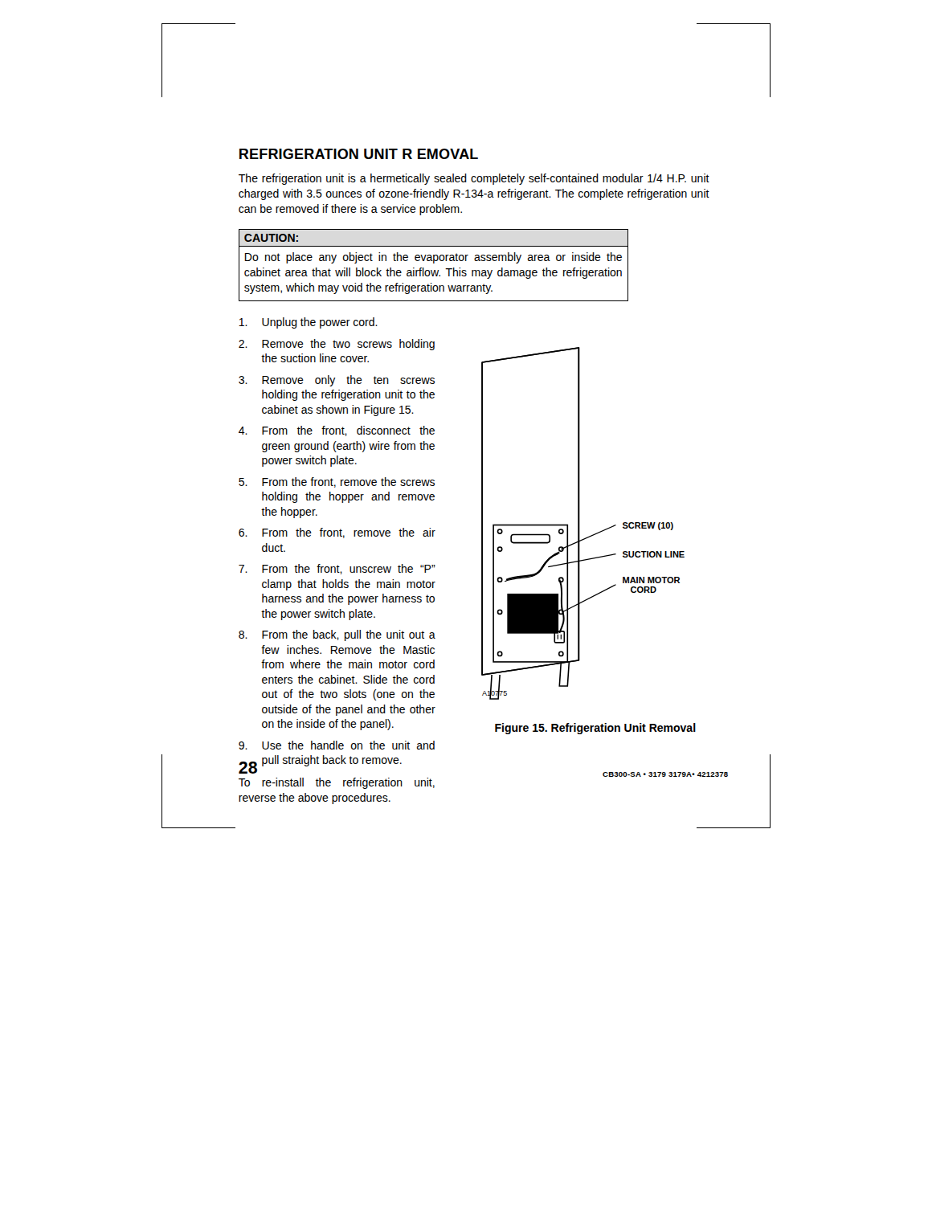REFRIGERATION UNIT R EMOVAL
The refrigeration unit is a hermetically sealed completely self-contained modular 1/4 H.P. unit charged with 3.5 ounces of ozone-friendly R-134-a refrigerant. The complete refrigeration unit can be removed if there is a service problem.
CAUTION:
Do not place any object in the evaporator assembly area or inside the cabinet area that will block the airflow. This may damage the refrigeration system, which may void the refrigeration warranty.
1. Unplug the power cord.
2. Remove the two screws holding the suction line cover.
3. Remove only the ten screws holding the refrigeration unit to the cabinet as shown in Figure 15.
4. From the front, disconnect the green ground (earth) wire from the power switch plate.
5. From the front, remove the screws holding the hopper and remove the hopper.
6. From the front, remove the air duct.
7. From the front, unscrew the “P” clamp that holds the main motor harness and the power harness to the power switch plate.
8. From the back, pull the unit out a few inches. Remove the Mastic from where the main motor cord enters the cabinet. Slide the cord out of the two slots (one on the outside of the panel and the other on the inside of the panel).
9. Use the handle on the unit and pull straight back to remove.
To re-install the refrigeration unit, reverse the above procedures.
SCREW (10) SUCTION LINE MAIN MOTOR CORD A10775
Figure 15. Refrigeration Unit Removal
28
CB300-SA • 3179 3179A• 4212378